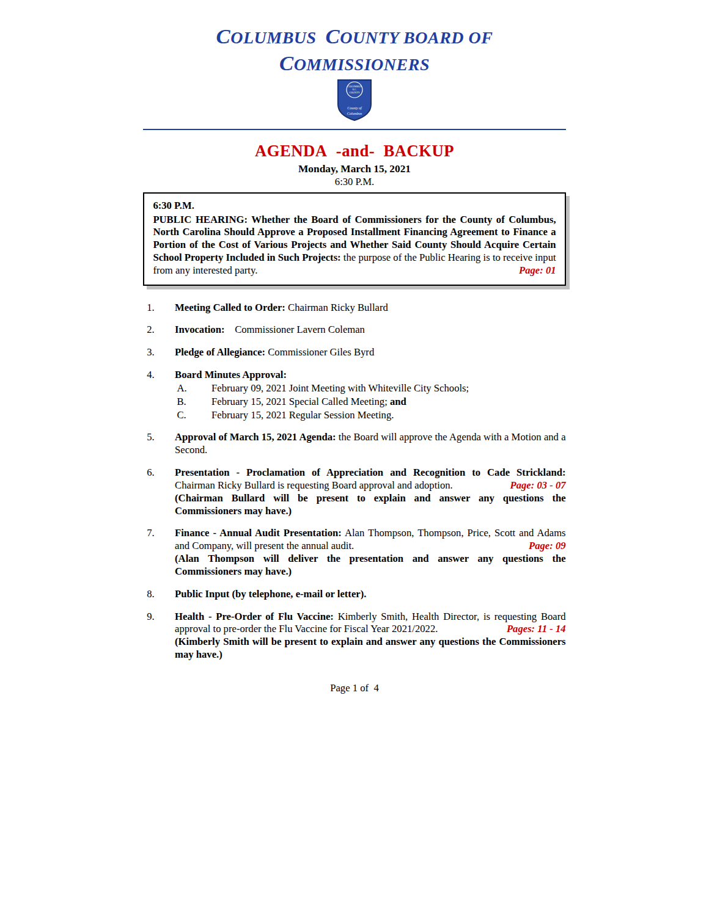COLUMBUS COUNTY BOARD OF COMMISSIONERS
COLUMBUS COUNTY N.C. County of Columbus
AGENDA -and- BACKUP
Monday, March 15, 2021
6:30 P.M.
6:30 P.M.
PUBLIC HEARING: Whether the Board of Commissioners for the County of Columbus, North Carolina Should Approve a Proposed Installment Financing Agreement to Finance a Portion of the Cost of Various Projects and Whether Said County Should Acquire Certain School Property Included in Such Projects: the purpose of the Public Hearing is to receive input from any interested party. Page: 01
Meeting Called to Order: Chairman Ricky Bullard
Invocation: Commissioner Lavern Coleman
Pledge of Allegiance: Commissioner Giles Byrd
Board Minutes Approval:
A. February 09, 2021 Joint Meeting with Whiteville City Schools;
B. February 15, 2021 Special Called Meeting; and
C. February 15, 2021 Regular Session Meeting.
Approval of March 15, 2021 Agenda: the Board will approve the Agenda with a Motion and a Second.
Presentation - Proclamation of Appreciation and Recognition to Cade Strickland: Chairman Ricky Bullard is requesting Board approval and adoption. Page: 03 - 07
(Chairman Bullard will be present to explain and answer any questions the Commissioners may have.)
Finance - Annual Audit Presentation: Alan Thompson, Thompson, Price, Scott and Adams and Company, will present the annual audit. Page: 09
(Alan Thompson will deliver the presentation and answer any questions the Commissioners may have.)
Public Input (by telephone, e-mail or letter).
Health - Pre-Order of Flu Vaccine: Kimberly Smith, Health Director, is requesting Board approval to pre-order the Flu Vaccine for Fiscal Year 2021/2022. Pages: 11 - 14
(Kimberly Smith will be present to explain and answer any questions the Commissioners may have.)
Page 1 of 4